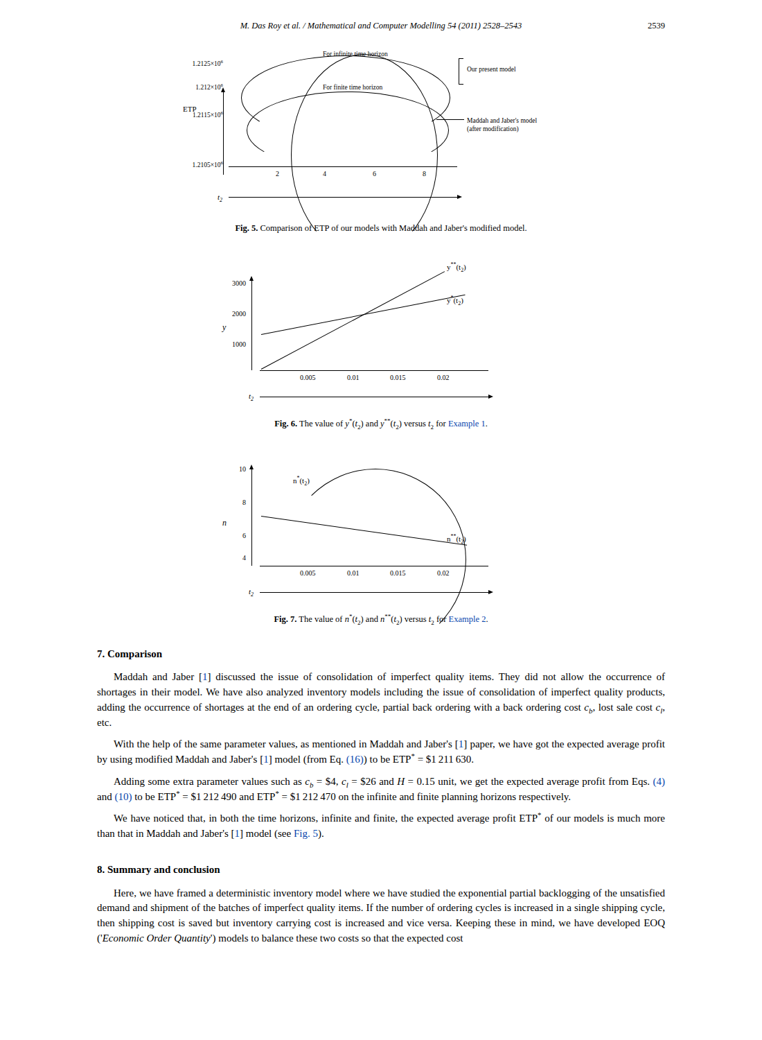M. Das Roy et al. / Mathematical and Computer Modelling 54 (2011) 2528–2543 2539
ETP t2 1.2125×106 1.212×106 1.2115×106 1.2105×106 2 4 6 8 For infinite time horizon For finite time horizon Our present model Maddah and Jaber's model (after modification)
Fig. 5. Comparison of ETP of our models with Maddah and Jaber's modified model.
y t2 3000 2000 1000 0.005 0.01 0.015 0.02 y**(t2) y*(t2)
Fig. 6. The value of y*(t2) and y**(t2) versus t2 for Example 1.
n t2 10 8 6 4 0.005 0.01 0.015 0.02 n*(t2) n**(t2)
Fig. 7. The value of n*(t2) and n**(t2) versus t2 for Example 2.
7. Comparison
Maddah and Jaber [1] discussed the issue of consolidation of imperfect quality items. They did not allow the occurrence of shortages in their model. We have also analyzed inventory models including the issue of consolidation of imperfect quality products, adding the occurrence of shortages at the end of an ordering cycle, partial back ordering with a back ordering cost cb, lost sale cost cl, etc.
With the help of the same parameter values, as mentioned in Maddah and Jaber's [1] paper, we have got the expected average profit by using modified Maddah and Jaber's [1] model (from Eq. (16)) to be ETP* = $1 211 630.
Adding some extra parameter values such as cb = $4, cl = $26 and H = 0.15 unit, we get the expected average profit from Eqs. (4) and (10) to be ETP* = $1 212 490 and ETP* = $1 212 470 on the infinite and finite planning horizons respectively.
We have noticed that, in both the time horizons, infinite and finite, the expected average profit ETP* of our models is much more than that in Maddah and Jaber's [1] model (see Fig. 5).
8. Summary and conclusion
Here, we have framed a deterministic inventory model where we have studied the exponential partial backlogging of the unsatisfied demand and shipment of the batches of imperfect quality items. If the number of ordering cycles is increased in a single shipping cycle, then shipping cost is saved but inventory carrying cost is increased and vice versa. Keeping these in mind, we have developed EOQ ('Economic Order Quantity') models to balance these two costs so that the expected cost